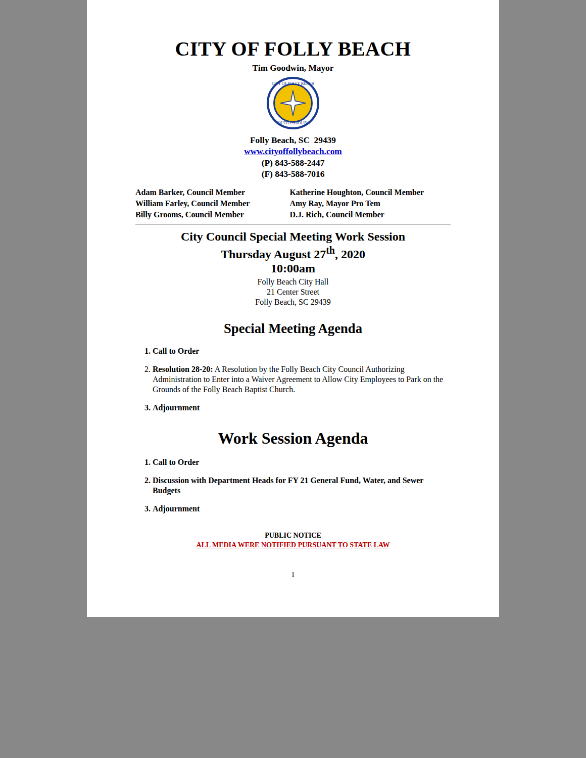CITY OF FOLLY BEACH
Tim Goodwin, Mayor
Folly Beach, SC 29439
www.cityoffollybeach.com
(P) 843-588-2447
(F) 843-588-7016
| Adam Barker, Council Member | Katherine Houghton, Council Member |
| William Farley, Council Member | Amy Ray, Mayor Pro Tem |
| Billy Grooms, Council Member | D.J. Rich, Council Member |
City Council Special Meeting Work Session
Thursday August 27th, 2020 10:00am
Folly Beach City Hall
21 Center Street
Folly Beach, SC 29439
Special Meeting Agenda
Call to Order
Resolution 28-20: A Resolution by the Folly Beach City Council Authorizing Administration to Enter into a Waiver Agreement to Allow City Employees to Park on the Grounds of the Folly Beach Baptist Church.
Adjournment
Work Session Agenda
Call to Order
Discussion with Department Heads for FY 21 General Fund, Water, and Sewer Budgets
Adjournment
PUBLIC NOTICE
ALL MEDIA WERE NOTIFIED PURSUANT TO STATE LAW
1